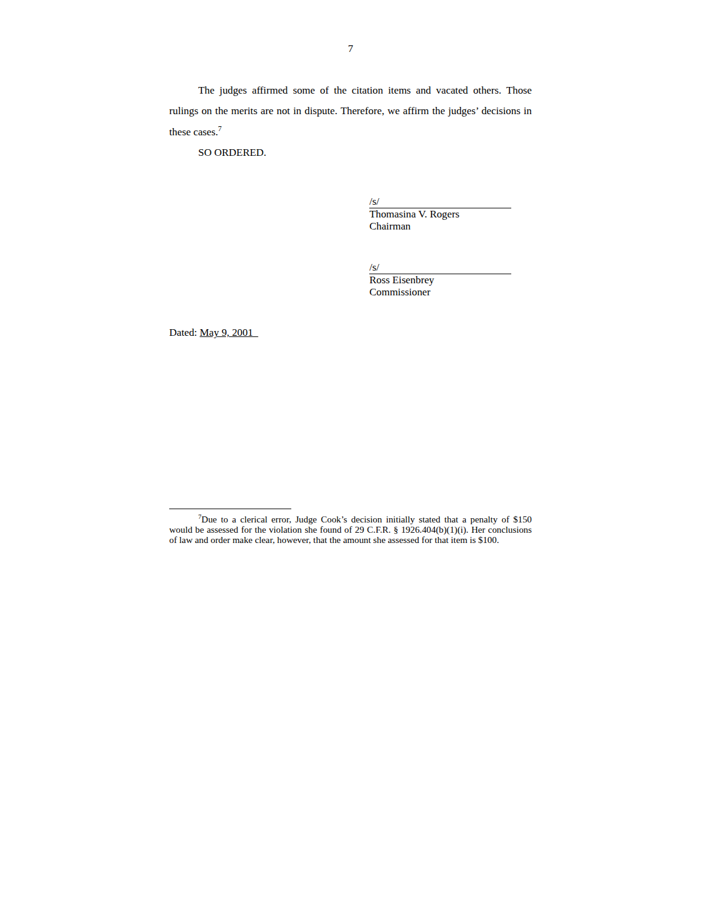7
The judges affirmed some of the citation items and vacated others. Those rulings on the merits are not in dispute. Therefore, we affirm the judges’ decisions in these cases.7
SO ORDERED.
/s/
Thomasina V. Rogers
Chairman
/s/
Ross Eisenbrey
Commissioner
Dated: May 9, 2001
7Due to a clerical error, Judge Cook’s decision initially stated that a penalty of $150 would be assessed for the violation she found of 29 C.F.R. § 1926.404(b)(1)(i). Her conclusions of law and order make clear, however, that the amount she assessed for that item is $100.